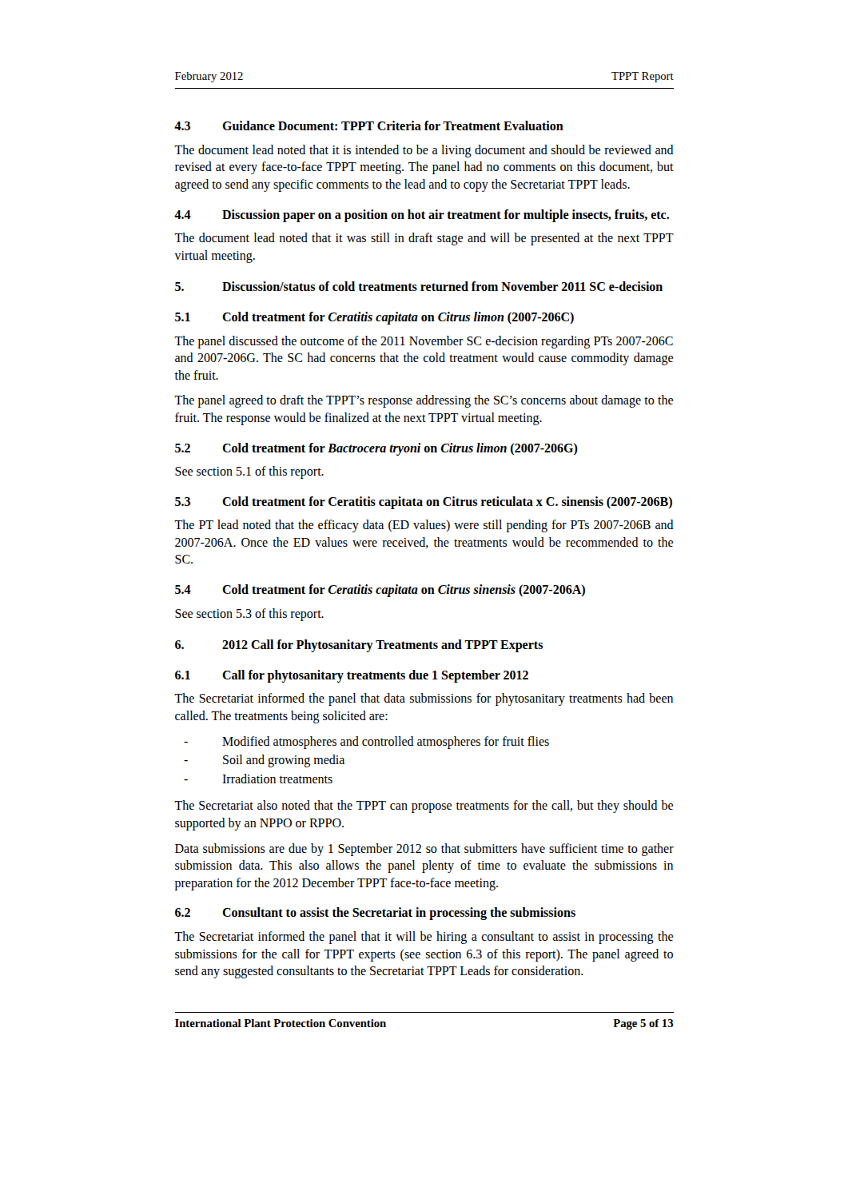February 2012 TPPT Report
4.3 Guidance Document: TPPT Criteria for Treatment Evaluation
The document lead noted that it is intended to be a living document and should be reviewed and revised at every face-to-face TPPT meeting. The panel had no comments on this document, but agreed to send any specific comments to the lead and to copy the Secretariat TPPT leads.
4.4 Discussion paper on a position on hot air treatment for multiple insects, fruits, etc.
The document lead noted that it was still in draft stage and will be presented at the next TPPT virtual meeting.
5. Discussion/status of cold treatments returned from November 2011 SC e-decision
5.1 Cold treatment for Ceratitis capitata on Citrus limon (2007-206C)
The panel discussed the outcome of the 2011 November SC e-decision regarding PTs 2007-206C and 2007-206G. The SC had concerns that the cold treatment would cause commodity damage the fruit.
The panel agreed to draft the TPPT’s response addressing the SC’s concerns about damage to the fruit. The response would be finalized at the next TPPT virtual meeting.
5.2 Cold treatment for Bactrocera tryoni on Citrus limon (2007-206G)
See section 5.1 of this report.
5.3 Cold treatment for Ceratitis capitata on Citrus reticulata x C. sinensis (2007-206B)
The PT lead noted that the efficacy data (ED values) were still pending for PTs 2007-206B and 2007-206A. Once the ED values were received, the treatments would be recommended to the SC.
5.4 Cold treatment for Ceratitis capitata on Citrus sinensis (2007-206A)
See section 5.3 of this report.
6. 2012 Call for Phytosanitary Treatments and TPPT Experts
6.1 Call for phytosanitary treatments due 1 September 2012
The Secretariat informed the panel that data submissions for phytosanitary treatments had been called. The treatments being solicited are:
Modified atmospheres and controlled atmospheres for fruit flies
Soil and growing media
Irradiation treatments
The Secretariat also noted that the TPPT can propose treatments for the call, but they should be supported by an NPPO or RPPO.
Data submissions are due by 1 September 2012 so that submitters have sufficient time to gather submission data. This also allows the panel plenty of time to evaluate the submissions in preparation for the 2012 December TPPT face-to-face meeting.
6.2 Consultant to assist the Secretariat in processing the submissions
The Secretariat informed the panel that it will be hiring a consultant to assist in processing the submissions for the call for TPPT experts (see section 6.3 of this report). The panel agreed to send any suggested consultants to the Secretariat TPPT Leads for consideration.
International Plant Protection Convention Page 5 of 13